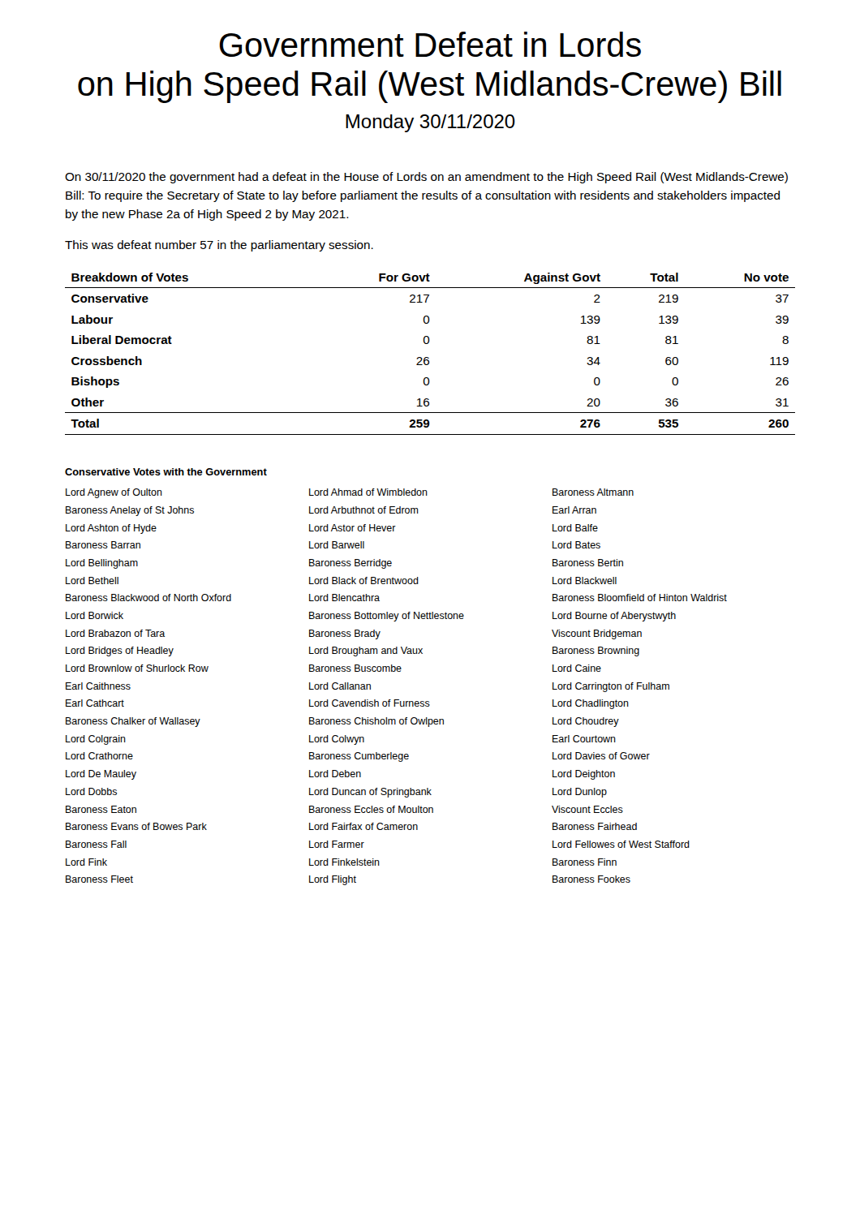Government Defeat in Lords
on High Speed Rail (West Midlands-Crewe) Bill
Monday 30/11/2020
On 30/11/2020 the government had a defeat in the House of Lords on an amendment to the High Speed Rail (West Midlands-Crewe) Bill: To require the Secretary of State to lay before parliament the results of a consultation with residents and stakeholders impacted by the new Phase 2a of High Speed 2 by May 2021.
This was defeat number 57 in the parliamentary session.
| Breakdown of Votes | For Govt | Against Govt | Total | No vote |
| --- | --- | --- | --- | --- |
| Conservative | 217 | 2 | 219 | 37 |
| Labour | 0 | 139 | 139 | 39 |
| Liberal Democrat | 0 | 81 | 81 | 8 |
| Crossbench | 26 | 34 | 60 | 119 |
| Bishops | 0 | 0 | 0 | 26 |
| Other | 16 | 20 | 36 | 31 |
| Total | 259 | 276 | 535 | 260 |
Conservative Votes with the Government
| Lord Agnew of Oulton | Lord Ahmad of Wimbledon | Baroness Altmann |
| Baroness Anelay of St Johns | Lord Arbuthnot of Edrom | Earl Arran |
| Lord Ashton of Hyde | Lord Astor of Hever | Lord Balfe |
| Baroness Barran | Lord Barwell | Lord Bates |
| Lord Bellingham | Baroness Berridge | Baroness Bertin |
| Lord Bethell | Lord Black of Brentwood | Lord Blackwell |
| Baroness Blackwood of North Oxford | Lord Blencathra | Baroness Bloomfield of Hinton Waldrist |
| Lord Borwick | Baroness Bottomley of Nettlestone | Lord Bourne of Aberystwyth |
| Lord Brabazon of Tara | Baroness Brady | Viscount Bridgeman |
| Lord Bridges of Headley | Lord Brougham and Vaux | Baroness Browning |
| Lord Brownlow of Shurlock Row | Baroness Buscombe | Lord Caine |
| Earl Caithness | Lord Callanan | Lord Carrington of Fulham |
| Earl Cathcart | Lord Cavendish of Furness | Lord Chadlington |
| Baroness Chalker of Wallasey | Baroness Chisholm of Owlpen | Lord Choudrey |
| Lord Colgrain | Lord Colwyn | Earl Courtown |
| Lord Crathorne | Baroness Cumberlege | Lord Davies of Gower |
| Lord De Mauley | Lord Deben | Lord Deighton |
| Lord Dobbs | Lord Duncan of Springbank | Lord Dunlop |
| Baroness Eaton | Baroness Eccles of Moulton | Viscount Eccles |
| Baroness Evans of Bowes Park | Lord Fairfax of Cameron | Baroness Fairhead |
| Baroness Fall | Lord Farmer | Lord Fellowes of West Stafford |
| Lord Fink | Lord Finkelstein | Baroness Finn |
| Baroness Fleet | Lord Flight | Baroness Fookes |